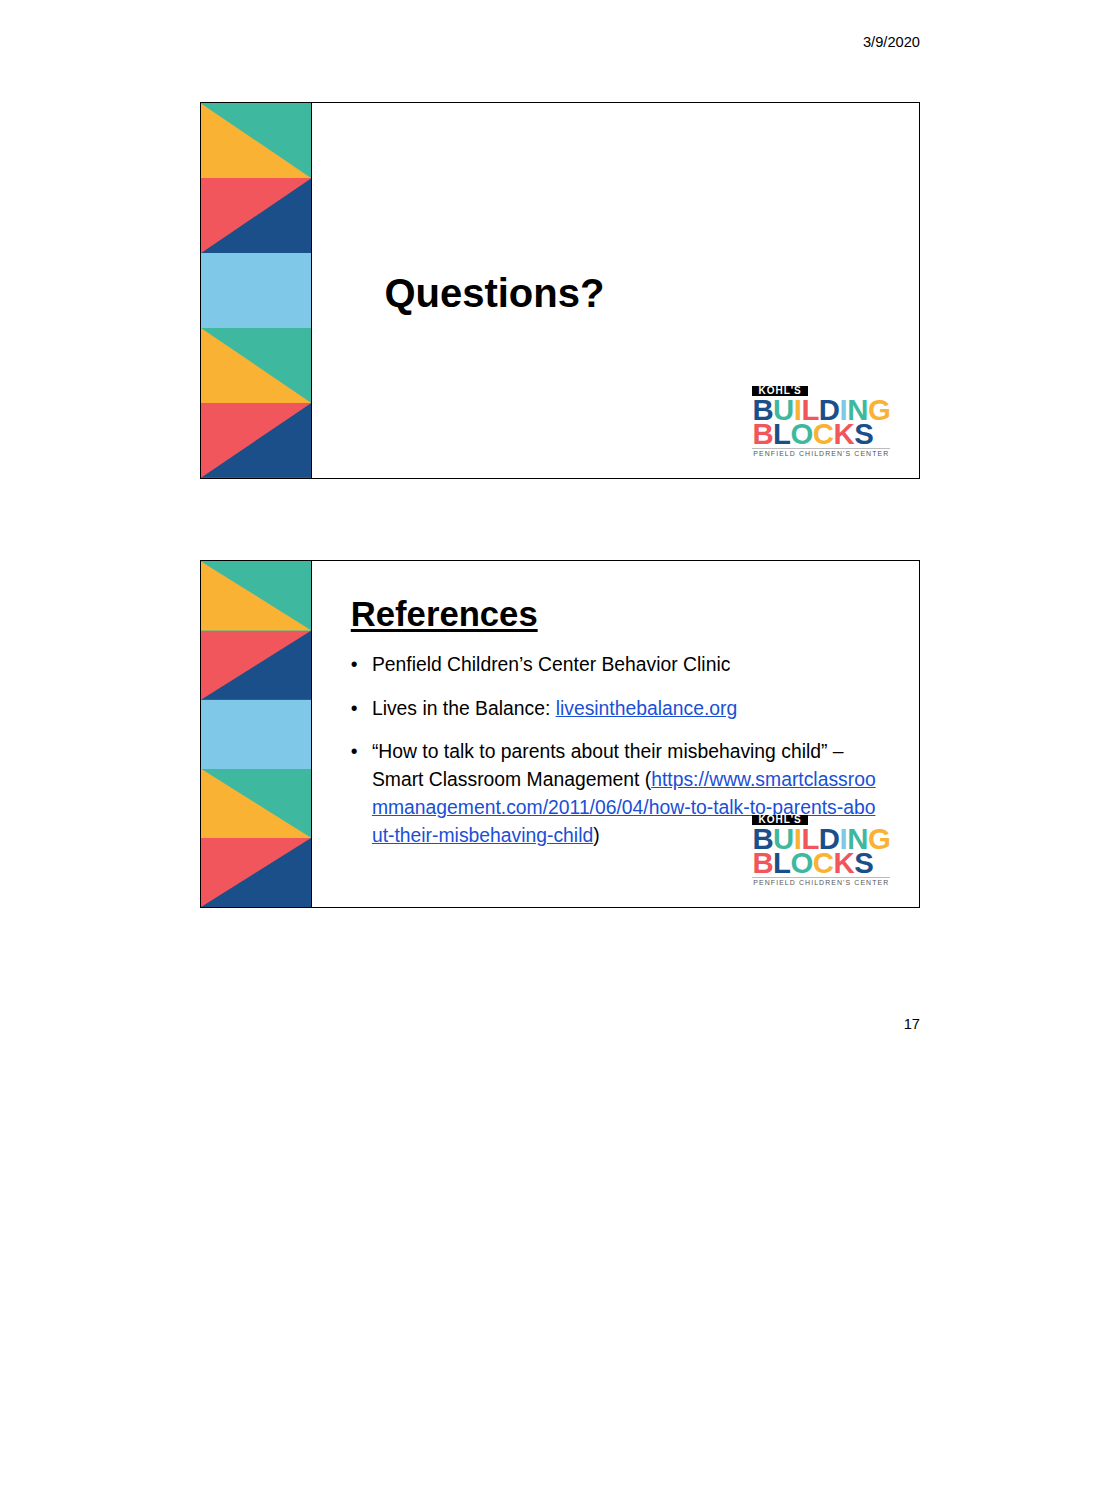3/9/2020
Questions?
KOHL'S
BUILDING
BLOCKS
PENFIELD CHILDREN'S CENTER
References
Penfield Children’s Center Behavior Clinic
Lives in the Balance: livesinthebalance.org
“How to talk to parents about their misbehaving child” – Smart Classroom Management (https://www.smartclassroommanagement.com/2011/06/04/how-to-talk-to-parents-about-their-misbehaving-child)
KOHL'S
BUILDING
BLOCKS
PENFIELD CHILDREN'S CENTER
17